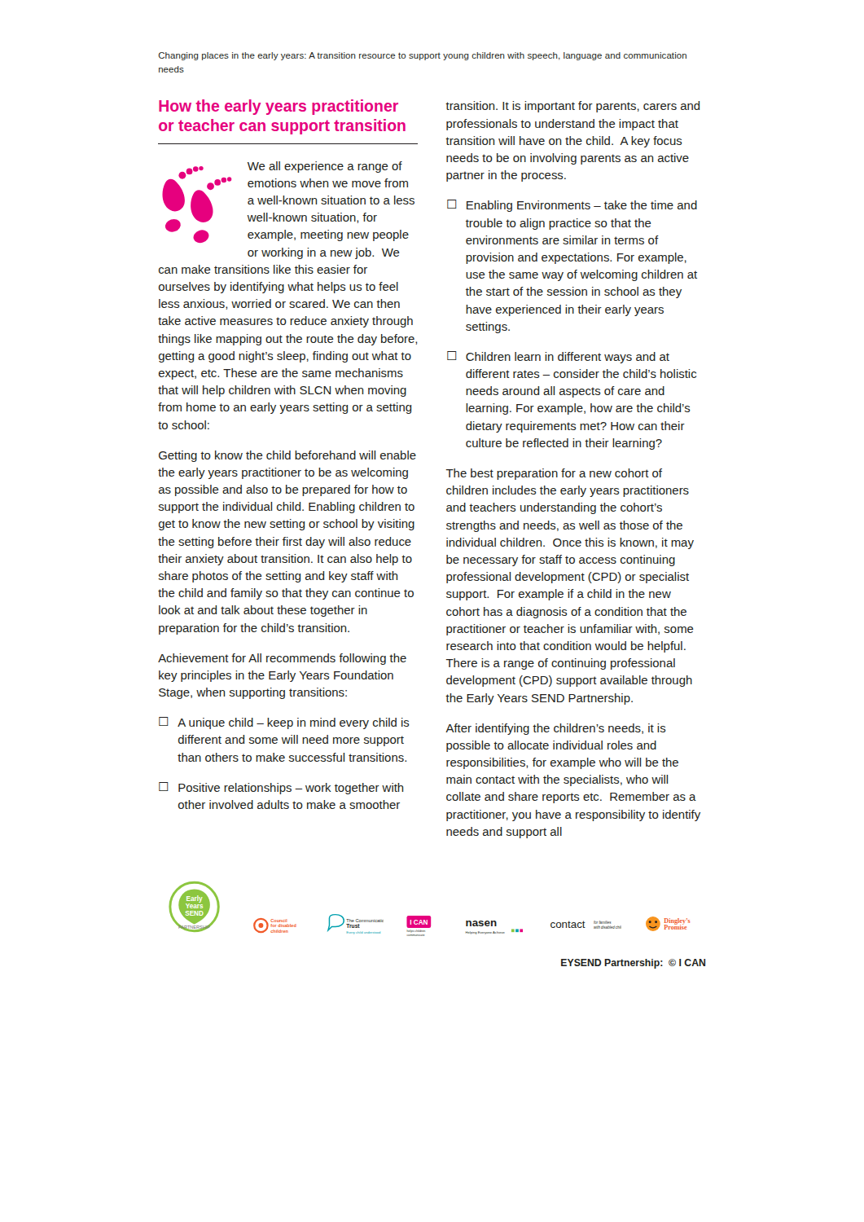Changing places in the early years: A transition resource to support young children with speech, language and communication needs
How the early years practitioner or teacher can support transition
We all experience a range of emotions when we move from a well-known situation to a less well-known situation, for example, meeting new people or working in a new job. We can make transitions like this easier for ourselves by identifying what helps us to feel less anxious, worried or scared. We can then take active measures to reduce anxiety through things like mapping out the route the day before, getting a good night’s sleep, finding out what to expect, etc. These are the same mechanisms that will help children with SLCN when moving from home to an early years setting or a setting to school:
Getting to know the child beforehand will enable the early years practitioner to be as welcoming as possible and also to be prepared for how to support the individual child. Enabling children to get to know the new setting or school by visiting the setting before their first day will also reduce their anxiety about transition. It can also help to share photos of the setting and key staff with the child and family so that they can continue to look at and talk about these together in preparation for the child’s transition.
Achievement for All recommends following the key principles in the Early Years Foundation Stage, when supporting transitions:
☐ A unique child – keep in mind every child is different and some will need more support than others to make successful transitions.
☐ Positive relationships – work together with other involved adults to make a smoother
transition. It is important for parents, carers and professionals to understand the impact that transition will have on the child. A key focus needs to be on involving parents as an active partner in the process.
☐ Enabling Environments – take the time and trouble to align practice so that the environments are similar in terms of provision and expectations. For example, use the same way of welcoming children at the start of the session in school as they have experienced in their early years settings.
☐ Children learn in different ways and at different rates – consider the child’s holistic needs around all aspects of care and learning. For example, how are the child’s dietary requirements met? How can their culture be reflected in their learning?
The best preparation for a new cohort of children includes the early years practitioners and teachers understanding the cohort’s strengths and needs, as well as those of the individual children. Once this is known, it may be necessary for staff to access continuing professional development (CPD) or specialist support. For example if a child in the new cohort has a diagnosis of a condition that the practitioner or teacher is unfamiliar with, some research into that condition would be helpful. There is a range of continuing professional development (CPD) support available through the Early Years SEND Partnership.
After identifying the children’s needs, it is possible to allocate individual roles and responsibilities, for example who will be the main contact with the specialists, who will collate and share reports etc. Remember as a practitioner, you have a responsibility to identify needs and support all
Early Years SEND PARTNERSHIP Council for disabled children The Communication Trust Every child understood I CAN helps children communicate nasen Helping Everyone Achieve contact for families with disabled children Dingley’s Promise
EYSEND Partnership: © I CAN